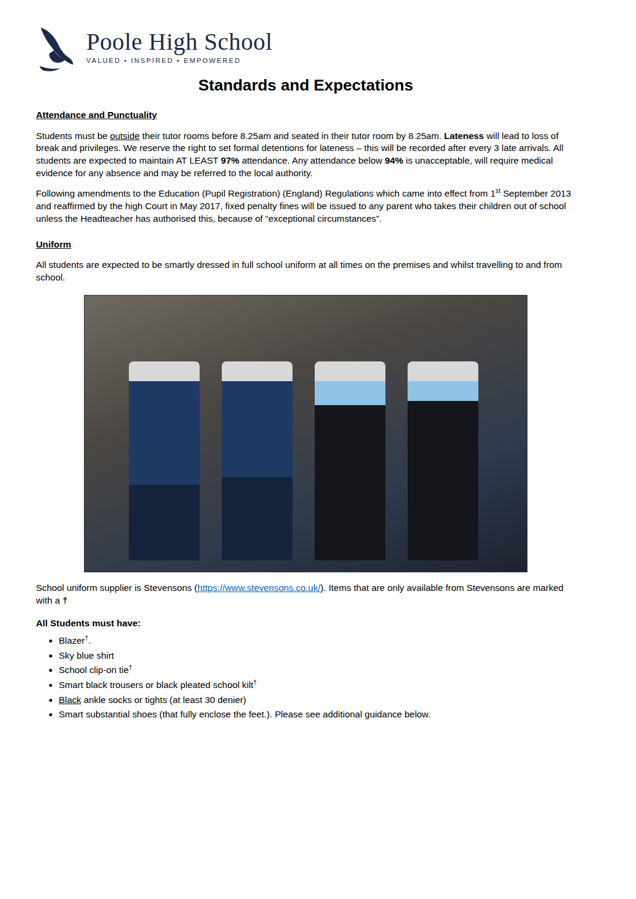Poole High School
VALUED • INSPIRED • EMPOWERED
Standards and Expectations
Attendance and Punctuality
Students must be outside their tutor rooms before 8.25am and seated in their tutor room by 8.25am. Lateness will lead to loss of break and privileges. We reserve the right to set formal detentions for lateness – this will be recorded after every 3 late arrivals. All students are expected to maintain AT LEAST 97% attendance. Any attendance below 94% is unacceptable, will require medical evidence for any absence and may be referred to the local authority.
Following amendments to the Education (Pupil Registration) (England) Regulations which came into effect from 1st September 2013 and reaffirmed by the high Court in May 2017, fixed penalty fines will be issued to any parent who takes their children out of school unless the Headteacher has authorised this, because of “exceptional circumstances”.
Uniform
All students are expected to be smartly dressed in full school uniform at all times on the premises and whilst travelling to and from school.
School uniform supplier is Stevensons (https://www.stevensons.co.uk/). Items that are only available from Stevensons are marked with a †
All Students must have:
Blazer†.
Sky blue shirt
School clip-on tie†
Smart black trousers or black pleated school kilt†
Black ankle socks or tights (at least 30 denier)
Smart substantial shoes (that fully enclose the feet.). Please see additional guidance below.